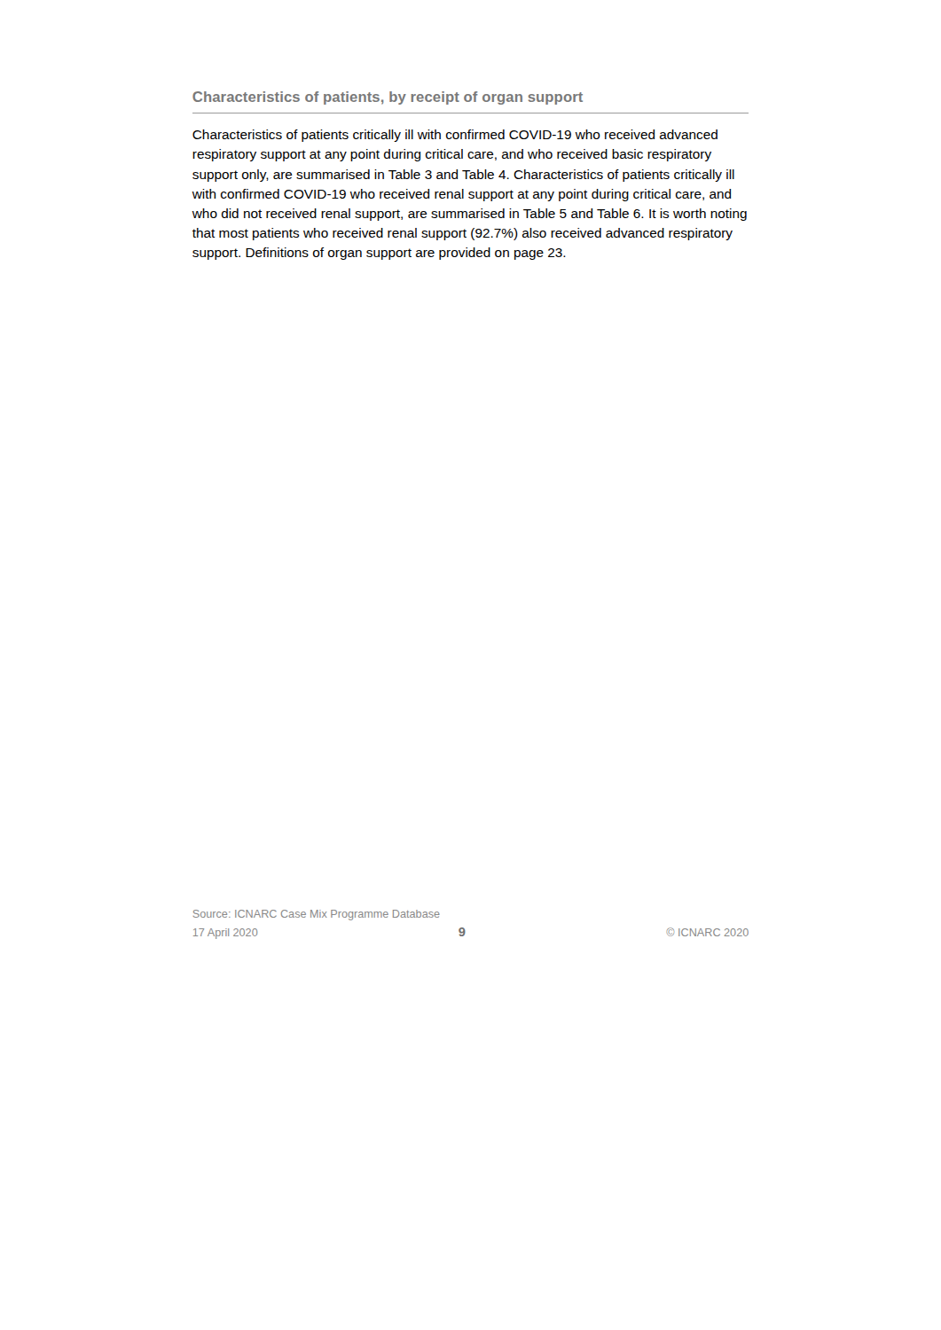Characteristics of patients, by receipt of organ support
Characteristics of patients critically ill with confirmed COVID-19 who received advanced respiratory support at any point during critical care, and who received basic respiratory support only, are summarised in Table 3 and Table 4. Characteristics of patients critically ill with confirmed COVID-19 who received renal support at any point during critical care, and who did not received renal support, are summarised in Table 5 and Table 6. It is worth noting that most patients who received renal support (92.7%) also received advanced respiratory support. Definitions of organ support are provided on page 23.
Source: ICNARC Case Mix Programme Database
17 April 2020 9 © ICNARC 2020